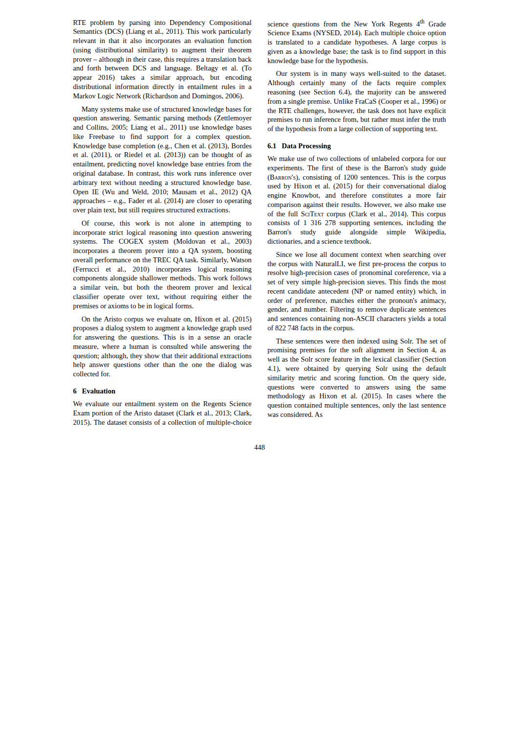RTE problem by parsing into Dependency Compositional Semantics (DCS) (Liang et al., 2011). This work particularly relevant in that it also incorporates an evaluation function (using distributional similarity) to augment their theorem prover – although in their case, this requires a translation back and forth between DCS and language. Beltagy et al. (To appear 2016) takes a similar approach, but encoding distributional information directly in entailment rules in a Markov Logic Network (Richardson and Domingos, 2006).
Many systems make use of structured knowledge bases for question answering. Semantic parsing methods (Zettlemoyer and Collins, 2005; Liang et al., 2011) use knowledge bases like Freebase to find support for a complex question. Knowledge base completion (e.g., Chen et al. (2013), Bordes et al. (2011), or Riedel et al. (2013)) can be thought of as entailment, predicting novel knowledge base entries from the original database. In contrast, this work runs inference over arbitrary text without needing a structured knowledge base. Open IE (Wu and Weld, 2010; Mausam et al., 2012) QA approaches – e.g., Fader et al. (2014) are closer to operating over plain text, but still requires structured extractions.
Of course, this work is not alone in attempting to incorporate strict logical reasoning into question answering systems. The COGEX system (Moldovan et al., 2003) incorporates a theorem prover into a QA system, boosting overall performance on the TREC QA task. Similarly, Watson (Ferrucci et al., 2010) incorporates logical reasoning components alongside shallower methods. This work follows a similar vein, but both the theorem prover and lexical classifier operate over text, without requiring either the premises or axioms to be in logical forms.
On the Aristo corpus we evaluate on, Hixon et al. (2015) proposes a dialog system to augment a knowledge graph used for answering the questions. This is in a sense an oracle measure, where a human is consulted while answering the question; although, they show that their additional extractions help answer questions other than the one the dialog was collected for.
6 Evaluation
We evaluate our entailment system on the Regents Science Exam portion of the Aristo dataset (Clark et al., 2013; Clark, 2015). The dataset consists of a collection of multiple-choice science questions from the New York Regents 4th Grade Science Exams (NYSED, 2014). Each multiple choice option is translated to a candidate hypotheses. A large corpus is given as a knowledge base; the task is to find support in this knowledge base for the hypothesis.
Our system is in many ways well-suited to the dataset. Although certainly many of the facts require complex reasoning (see Section 6.4), the majority can be answered from a single premise. Unlike FraCaS (Cooper et al., 1996) or the RTE challenges, however, the task does not have explicit premises to run inference from, but rather must infer the truth of the hypothesis from a large collection of supporting text.
6.1 Data Processing
We make use of two collections of unlabeled corpora for our experiments. The first of these is the Barron's study guide (Barron's), consisting of 1200 sentences. This is the corpus used by Hixon et al. (2015) for their conversational dialog engine Knowbot, and therefore constitutes a more fair comparison against their results. However, we also make use of the full SciText corpus (Clark et al., 2014). This corpus consists of 1 316 278 supporting sentences, including the Barron's study guide alongside simple Wikipedia, dictionaries, and a science textbook.
Since we lose all document context when searching over the corpus with NaturalLI, we first pre-process the corpus to resolve high-precision cases of pronominal coreference, via a set of very simple high-precision sieves. This finds the most recent candidate antecedent (NP or named entity) which, in order of preference, matches either the pronoun's animacy, gender, and number. Filtering to remove duplicate sentences and sentences containing non-ASCII characters yields a total of 822 748 facts in the corpus.
These sentences were then indexed using Solr. The set of promising premises for the soft alignment in Section 4, as well as the Solr score feature in the lexical classifier (Section 4.1), were obtained by querying Solr using the default similarity metric and scoring function. On the query side, questions were converted to answers using the same methodology as Hixon et al. (2015). In cases where the question contained multiple sentences, only the last sentence was considered. As
448